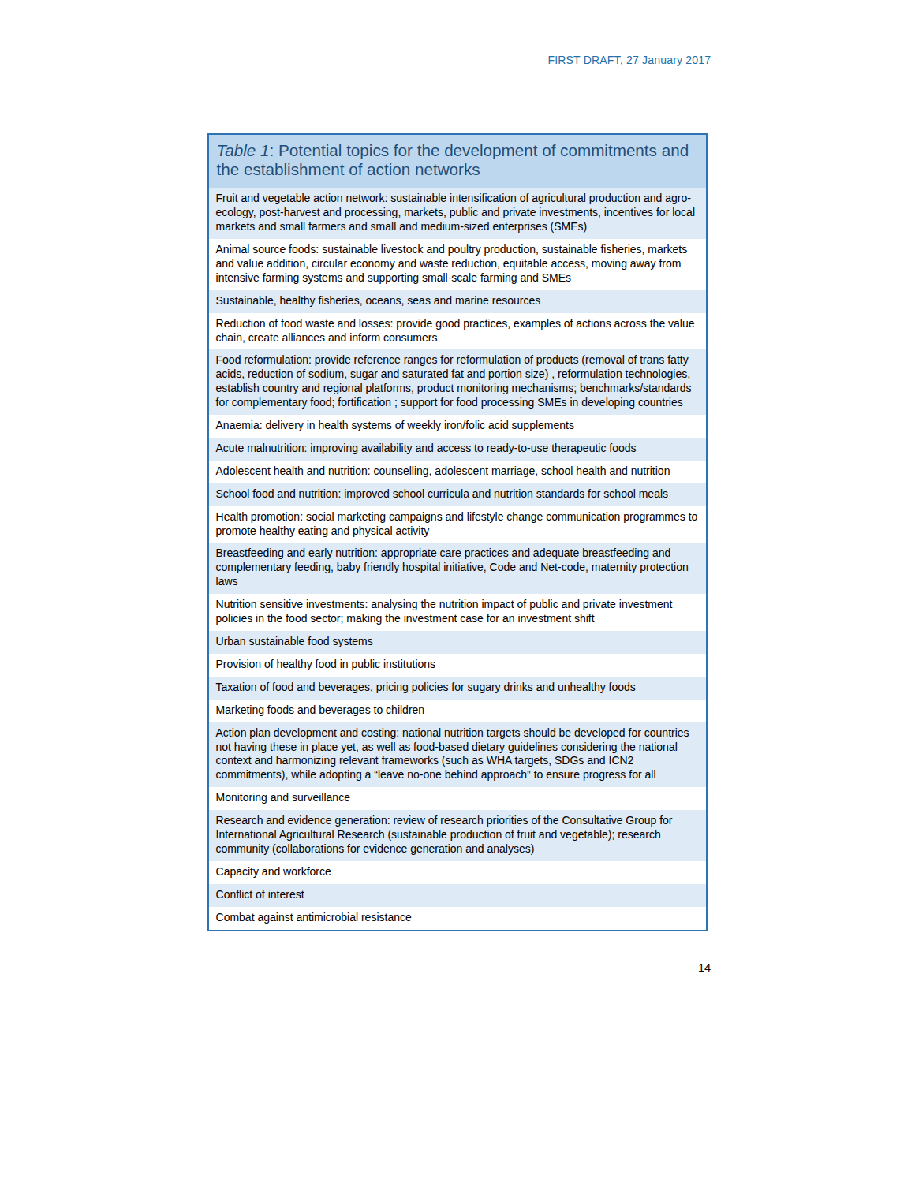FIRST DRAFT, 27 January 2017
Table 1 : Potential topics for the development of commitments and the establishment of action networks
| Fruit and vegetable action network: sustainable intensification of agricultural production and agro-ecology, post-harvest and processing, markets, public and private investments, incentives for local markets and small farmers and small and medium-sized enterprises (SMEs) |
| Animal source foods: sustainable livestock and poultry production, sustainable fisheries, markets and value addition, circular economy and waste reduction, equitable access, moving away from intensive farming systems and supporting small-scale farming and SMEs |
| Sustainable, healthy fisheries, oceans, seas and marine resources |
| Reduction of food waste and losses: provide good practices, examples of actions across the value chain, create alliances and inform consumers |
| Food reformulation: provide reference ranges for reformulation of products (removal of trans fatty acids, reduction of sodium, sugar and saturated fat and portion size) , reformulation technologies, establish country and regional platforms, product monitoring mechanisms; benchmarks/standards for complementary food; fortification ; support for food processing SMEs in developing countries |
| Anaemia: delivery in health systems of weekly iron/folic acid supplements |
| Acute malnutrition: improving availability and access to ready-to-use therapeutic foods |
| Adolescent health and nutrition: counselling, adolescent marriage, school health and nutrition |
| School food and nutrition: improved school curricula and nutrition standards for school meals |
| Health promotion: social marketing campaigns and lifestyle change communication programmes to promote healthy eating and physical activity |
| Breastfeeding and early nutrition: appropriate care practices and adequate breastfeeding and complementary feeding, baby friendly hospital initiative, Code and Net-code, maternity protection laws |
| Nutrition sensitive investments: analysing the nutrition impact of public and private investment policies in the food sector; making the investment case for an investment shift |
| Urban sustainable food systems |
| Provision of healthy food in public institutions |
| Taxation of food and beverages, pricing policies for sugary drinks and unhealthy foods |
| Marketing foods and beverages to children |
| Action plan development and costing: national nutrition targets should be developed for countries not having these in place yet, as well as food-based dietary guidelines considering the national context and harmonizing relevant frameworks (such as WHA targets, SDGs and ICN2 commitments), while adopting a “leave no-one behind approach” to ensure progress for all |
| Monitoring and surveillance |
| Research and evidence generation: review of research priorities of the Consultative Group for International Agricultural Research (sustainable production of fruit and vegetable); research community (collaborations for evidence generation and analyses) |
| Capacity and workforce |
| Conflict of interest |
| Combat against antimicrobial resistance |
14